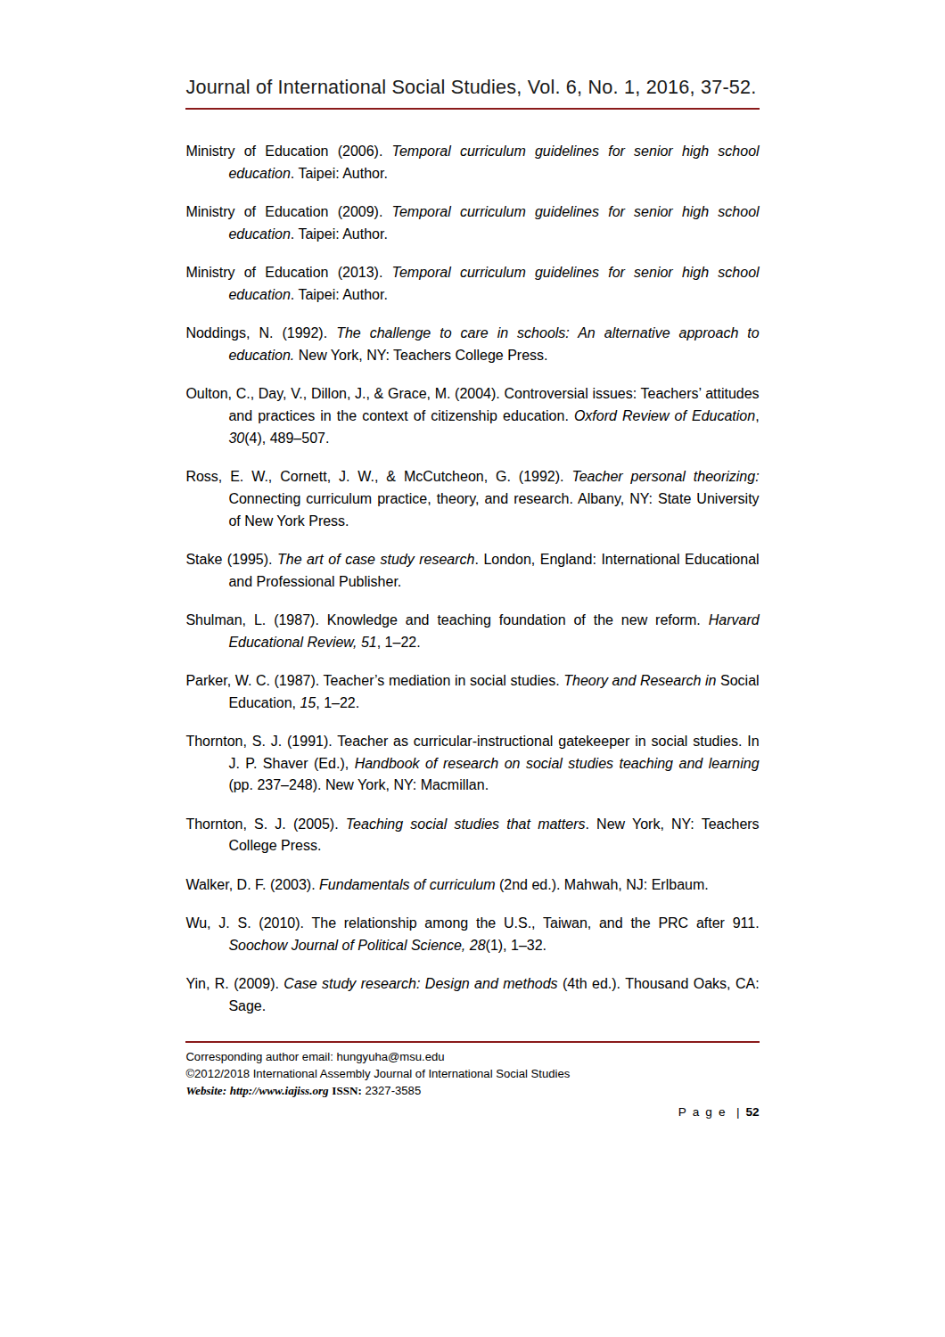Journal of International Social Studies, Vol. 6, No. 1, 2016, 37-52.
Ministry of Education (2006). Temporal curriculum guidelines for senior high school education. Taipei: Author.
Ministry of Education (2009). Temporal curriculum guidelines for senior high school education. Taipei: Author.
Ministry of Education (2013). Temporal curriculum guidelines for senior high school education. Taipei: Author.
Noddings, N. (1992). The challenge to care in schools: An alternative approach to education. New York, NY: Teachers College Press.
Oulton, C., Day, V., Dillon, J., & Grace, M. (2004). Controversial issues: Teachers’ attitudes and practices in the context of citizenship education. Oxford Review of Education, 30(4), 489–507.
Ross, E. W., Cornett, J. W., & McCutcheon, G. (1992). Teacher personal theorizing: Connecting curriculum practice, theory, and research. Albany, NY: State University of New York Press.
Stake (1995). The art of case study research. London, England: International Educational and Professional Publisher.
Shulman, L. (1987). Knowledge and teaching foundation of the new reform. Harvard Educational Review, 51, 1–22.
Parker, W. C. (1987). Teacher’s mediation in social studies. Theory and Research in Social Education, 15, 1–22.
Thornton, S. J. (1991). Teacher as curricular-instructional gatekeeper in social studies. In J. P. Shaver (Ed.), Handbook of research on social studies teaching and learning (pp. 237–248). New York, NY: Macmillan.
Thornton, S. J. (2005). Teaching social studies that matters. New York, NY: Teachers College Press.
Walker, D. F. (2003). Fundamentals of curriculum (2nd ed.). Mahwah, NJ: Erlbaum.
Wu, J. S. (2010). The relationship among the U.S., Taiwan, and the PRC after 911. Soochow Journal of Political Science, 28(1), 1–32.
Yin, R. (2009). Case study research: Design and methods (4th ed.). Thousand Oaks, CA: Sage.
Corresponding author email: hungyuha@msu.edu
©2012/2018 International Assembly Journal of International Social Studies
Website: http://www.iajiss.org ISSN: 2327-3585
P a g e | 52